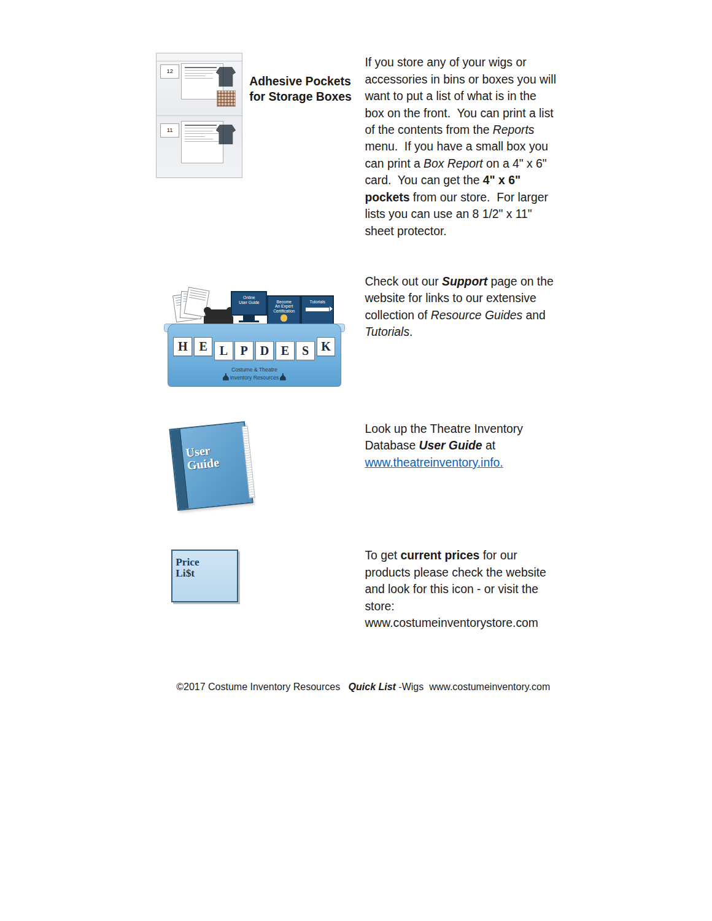12
11
Adhesive Pockets for Storage Boxes
If you store any of your wigs or accessories in bins or boxes you will want to put a list of what is in the box on the front. You can print a list of the contents from the Reports menu. If you have a small box you can print a Box Report on a 4" x 6" card. You can get the 4" x 6" pockets from our store. For larger lists you can use an 8 1/2" x 11" sheet protector.
Online
User Guide
Become
An Expert
Certification
Tutorials
HELPDESK
Costume & Theatre
Inventory Resources
Check out our Support page on the website for links to our extensive collection of Resource Guides and Tutorials.
User
Guide
Look up the Theatre Inventory Database User Guide at www.theatreinventory.info.
Price
Li$t
To get current prices for our products please check the website and look for this icon - or visit the store: www.costumeinventorystore.com
©2017 Costume Inventory Resources Quick List -Wigs www.costumeinventory.com